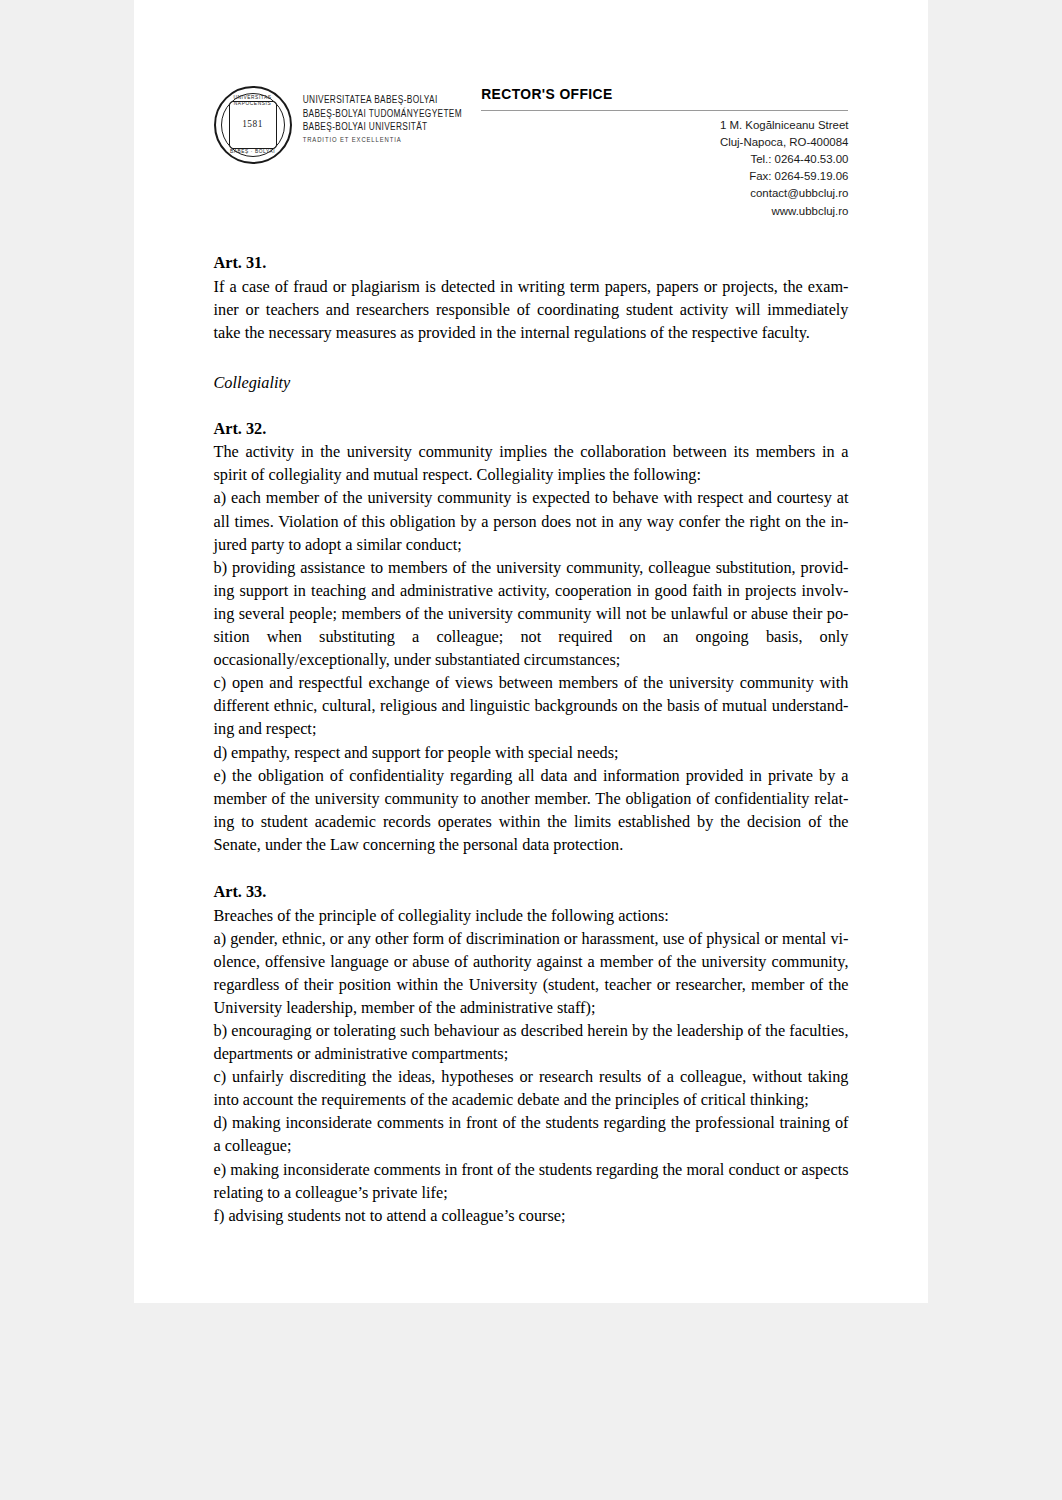UNIVERSITAS NAPOCENSIS
1581
BABEŞ · BOLYAI
UNIVERSITATEA BABEŞ-BOLYAI
BABEŞ-BOLYAI TUDOMÁNYEGYETEM
BABEŞ-BOLYAI UNIVERSITÄT
TRADITIO ET EXCELLENTIA
RECTOR'S OFFICE
1 M. Kogălniceanu Street
Cluj-Napoca, RO-400084
Tel.: 0264-40.53.00
Fax: 0264-59.19.06
contact@ubbcluj.ro
www.ubbcluj.ro
Art. 31.
If a case of fraud or plagiarism is detected in writing term papers, papers or projects, the examiner or teachers and researchers responsible of coordinating student activity will immediately take the necessary measures as provided in the internal regulations of the respective faculty.
Collegiality
Art. 32.
The activity in the university community implies the collaboration between its members in a spirit of collegiality and mutual respect. Collegiality implies the following:
a) each member of the university community is expected to behave with respect and courtesy at all times. Violation of this obligation by a person does not in any way confer the right on the injured party to adopt a similar conduct;
b) providing assistance to members of the university community, colleague substitution, providing support in teaching and administrative activity, cooperation in good faith in projects involving several people; members of the university community will not be unlawful or abuse their position when substituting a colleague; not required on an ongoing basis, only occasionally/exceptionally, under substantiated circumstances;
c) open and respectful exchange of views between members of the university community with different ethnic, cultural, religious and linguistic backgrounds on the basis of mutual understanding and respect;
d) empathy, respect and support for people with special needs;
e) the obligation of confidentiality regarding all data and information provided in private by a member of the university community to another member. The obligation of confidentiality relating to student academic records operates within the limits established by the decision of the Senate, under the Law concerning the personal data protection.
Art. 33.
Breaches of the principle of collegiality include the following actions:
a) gender, ethnic, or any other form of discrimination or harassment, use of physical or mental violence, offensive language or abuse of authority against a member of the university community, regardless of their position within the University (student, teacher or researcher, member of the University leadership, member of the administrative staff);
b) encouraging or tolerating such behaviour as described herein by the leadership of the faculties, departments or administrative compartments;
c) unfairly discrediting the ideas, hypotheses or research results of a colleague, without taking into account the requirements of the academic debate and the principles of critical thinking;
d) making inconsiderate comments in front of the students regarding the professional training of a colleague;
e) making inconsiderate comments in front of the students regarding the moral conduct or aspects relating to a colleague’s private life;
f) advising students not to attend a colleague’s course;